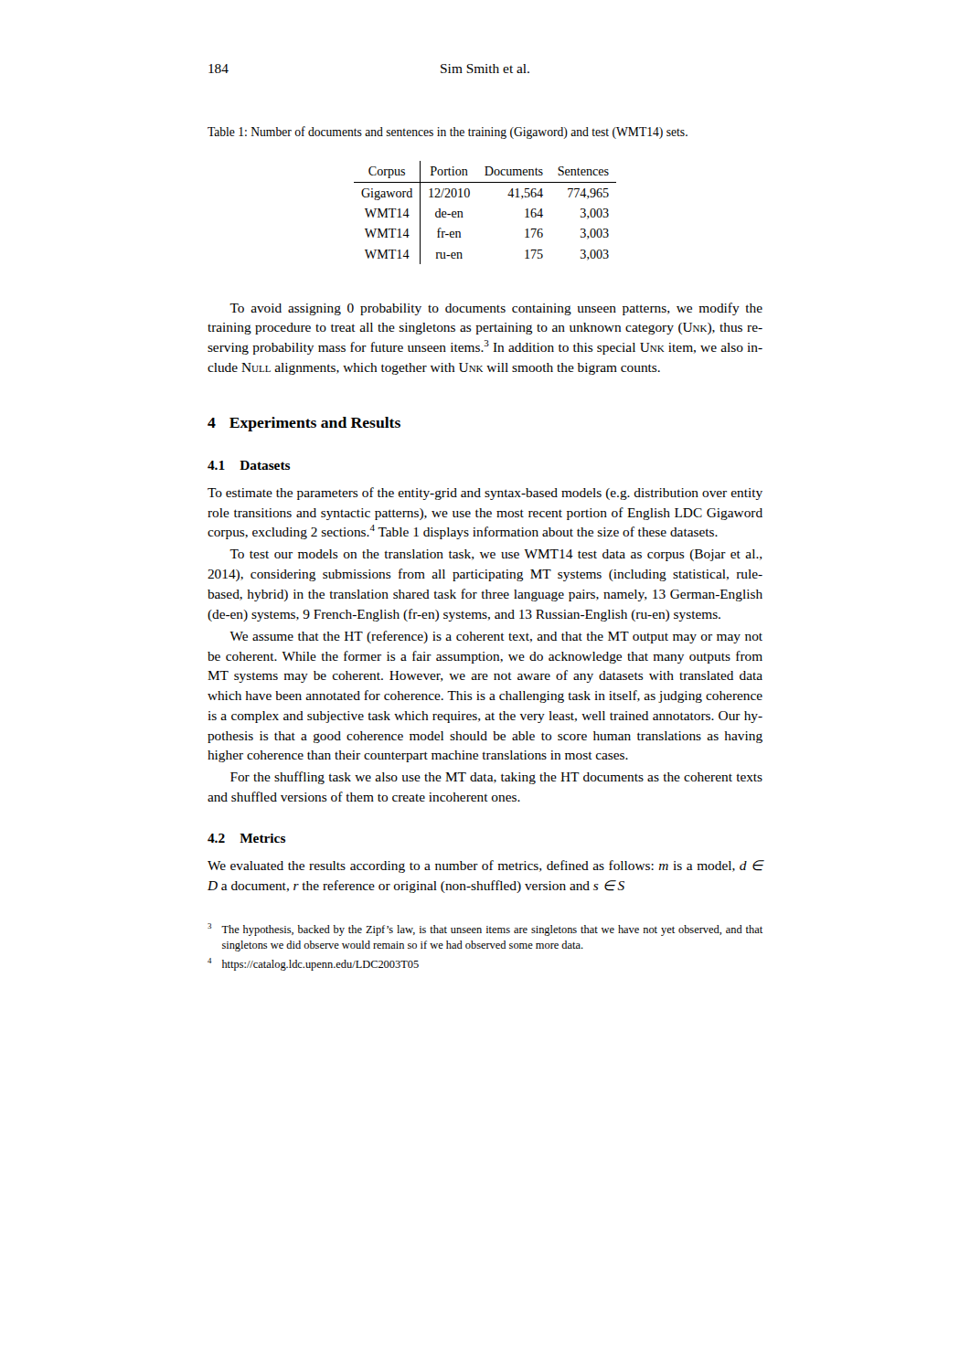184
Sim Smith et al.
Table 1: Number of documents and sentences in the training (Gigaword) and test (WMT14) sets.
| Corpus | Portion | Documents | Sentences |
| --- | --- | --- | --- |
| Gigaword | 12/2010 | 41,564 | 774,965 |
| WMT14 | de-en | 164 | 3,003 |
| WMT14 | fr-en | 176 | 3,003 |
| WMT14 | ru-en | 175 | 3,003 |
To avoid assigning 0 probability to documents containing unseen patterns, we modify the training procedure to treat all the singletons as pertaining to an unknown category (Unk), thus reserving probability mass for future unseen items.3 In addition to this special Unk item, we also include Null alignments, which together with Unk will smooth the bigram counts.
4 Experiments and Results
4.1 Datasets
To estimate the parameters of the entity-grid and syntax-based models (e.g. distribution over entity role transitions and syntactic patterns), we use the most recent portion of English LDC Gigaword corpus, excluding 2 sections.4 Table 1 displays information about the size of these datasets.
To test our models on the translation task, we use WMT14 test data as corpus (Bojar et al., 2014), considering submissions from all participating MT systems (including statistical, rule-based, hybrid) in the translation shared task for three language pairs, namely, 13 German-English (de-en) systems, 9 French-English (fr-en) systems, and 13 Russian-English (ru-en) systems.
We assume that the HT (reference) is a coherent text, and that the MT output may or may not be coherent. While the former is a fair assumption, we do acknowledge that many outputs from MT systems may be coherent. However, we are not aware of any datasets with translated data which have been annotated for coherence. This is a challenging task in itself, as judging coherence is a complex and subjective task which requires, at the very least, well trained annotators. Our hypothesis is that a good coherence model should be able to score human translations as having higher coherence than their counterpart machine translations in most cases.
For the shuffling task we also use the MT data, taking the HT documents as the coherent texts and shuffled versions of them to create incoherent ones.
4.2 Metrics
We evaluated the results according to a number of metrics, defined as follows: m is a model, d ∈ D a document, r the reference or original (non-shuffled) version and s ∈ S
3
The hypothesis, backed by the Zipf’s law, is that unseen items are singletons that we have not yet observed, and that singletons we did observe would remain so if we had observed some more data.
4
https://catalog.ldc.upenn.edu/LDC2003T05